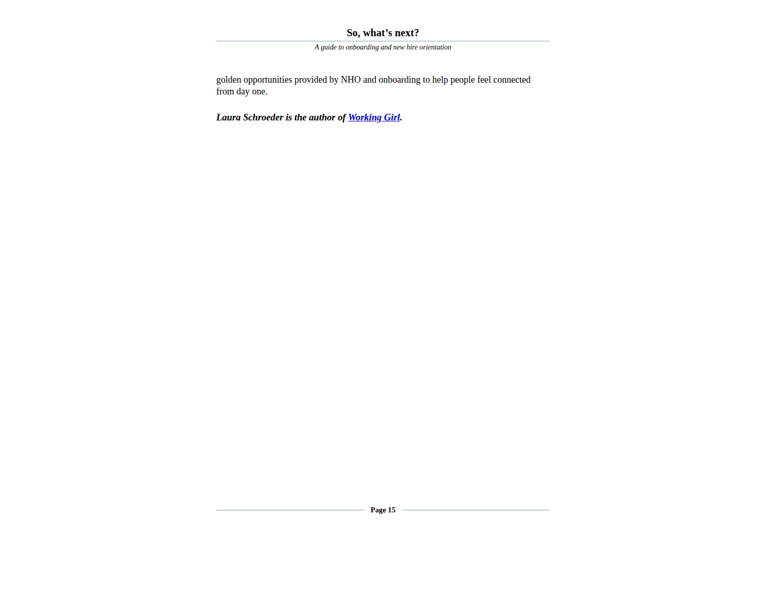So, what’s next?
A guide to onboarding and new hire orientation
golden opportunities provided by NHO and onboarding to help people feel connected from day one.
Laura Schroeder is the author of Working Girl.
Page 15